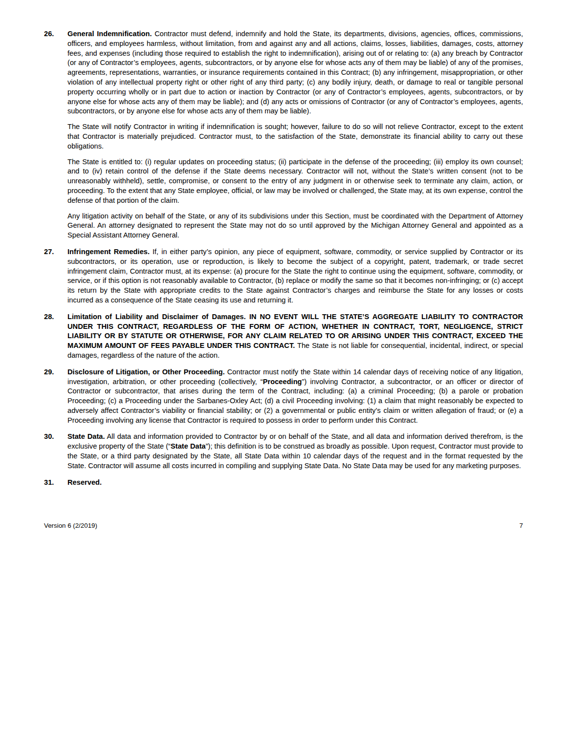General Indemnification. Contractor must defend, indemnify and hold the State, its departments, divisions, agencies, offices, commissions, officers, and employees harmless, without limitation, from and against any and all actions, claims, losses, liabilities, damages, costs, attorney fees, and expenses (including those required to establish the right to indemnification), arising out of or relating to: (a) any breach by Contractor (or any of Contractor’s employees, agents, subcontractors, or by anyone else for whose acts any of them may be liable) of any of the promises, agreements, representations, warranties, or insurance requirements contained in this Contract; (b) any infringement, misappropriation, or other violation of any intellectual property right or other right of any third party; (c) any bodily injury, death, or damage to real or tangible personal property occurring wholly or in part due to action or inaction by Contractor (or any of Contractor’s employees, agents, subcontractors, or by anyone else for whose acts any of them may be liable); and (d) any acts or omissions of Contractor (or any of Contractor’s employees, agents, subcontractors, or by anyone else for whose acts any of them may be liable).
The State will notify Contractor in writing if indemnification is sought; however, failure to do so will not relieve Contractor, except to the extent that Contractor is materially prejudiced. Contractor must, to the satisfaction of the State, demonstrate its financial ability to carry out these obligations.
The State is entitled to: (i) regular updates on proceeding status; (ii) participate in the defense of the proceeding; (iii) employ its own counsel; and to (iv) retain control of the defense if the State deems necessary. Contractor will not, without the State’s written consent (not to be unreasonably withheld), settle, compromise, or consent to the entry of any judgment in or otherwise seek to terminate any claim, action, or proceeding. To the extent that any State employee, official, or law may be involved or challenged, the State may, at its own expense, control the defense of that portion of the claim.
Any litigation activity on behalf of the State, or any of its subdivisions under this Section, must be coordinated with the Department of Attorney General. An attorney designated to represent the State may not do so until approved by the Michigan Attorney General and appointed as a Special Assistant Attorney General.
Infringement Remedies. If, in either party’s opinion, any piece of equipment, software, commodity, or service supplied by Contractor or its subcontractors, or its operation, use or reproduction, is likely to become the subject of a copyright, patent, trademark, or trade secret infringement claim, Contractor must, at its expense: (a) procure for the State the right to continue using the equipment, software, commodity, or service, or if this option is not reasonably available to Contractor, (b) replace or modify the same so that it becomes non-infringing; or (c) accept its return by the State with appropriate credits to the State against Contractor’s charges and reimburse the State for any losses or costs incurred as a consequence of the State ceasing its use and returning it.
Limitation of Liability and Disclaimer of Damages. In no event will the State’s aggregate liability to Contractor under this Contract, regardless of the form of action, whether in contract, tort, negligence, strict liability or by statute or otherwise, for any claim related to or arising under this Contract, exceed the maximum amount of fees payable under this Contract. The State is not liable for consequential, incidental, indirect, or special damages, regardless of the nature of the action.
Disclosure of Litigation, or Other Proceeding. Contractor must notify the State within 14 calendar days of receiving notice of any litigation, investigation, arbitration, or other proceeding (collectively, “Proceeding”) involving Contractor, a subcontractor, or an officer or director of Contractor or subcontractor, that arises during the term of the Contract, including: (a) a criminal Proceeding; (b) a parole or probation Proceeding; (c) a Proceeding under the Sarbanes-Oxley Act; (d) a civil Proceeding involving: (1) a claim that might reasonably be expected to adversely affect Contractor’s viability or financial stability; or (2) a governmental or public entity’s claim or written allegation of fraud; or (e) a Proceeding involving any license that Contractor is required to possess in order to perform under this Contract.
State Data. All data and information provided to Contractor by or on behalf of the State, and all data and information derived therefrom, is the exclusive property of the State (“State Data”); this definition is to be construed as broadly as possible. Upon request, Contractor must provide to the State, or a third party designated by the State, all State Data within 10 calendar days of the request and in the format requested by the State. Contractor will assume all costs incurred in compiling and supplying State Data. No State Data may be used for any marketing purposes.
Reserved.
Version 6 (2/2019) 7